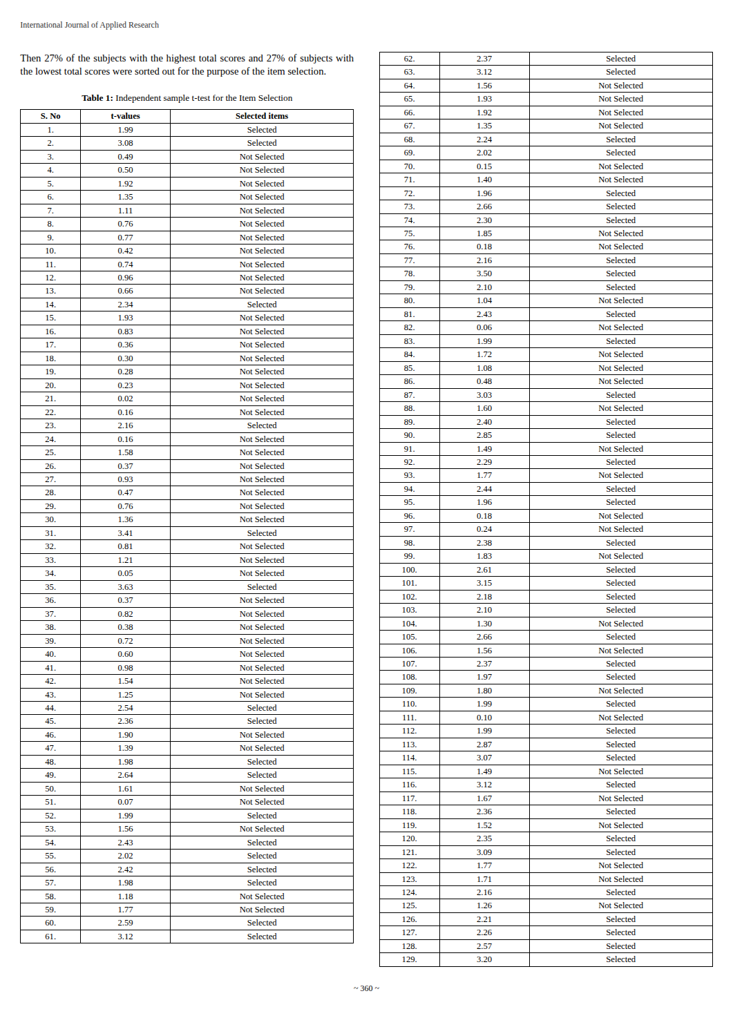International Journal of Applied Research
Then 27% of the subjects with the highest total scores and 27% of subjects with the lowest total scores were sorted out for the purpose of the item selection.
Table 1: Independent sample t-test for the Item Selection
| S. No | t-values | Selected items |
| --- | --- | --- |
| 1. | 1.99 | Selected |
| 2. | 3.08 | Selected |
| 3. | 0.49 | Not Selected |
| 4. | 0.50 | Not Selected |
| 5. | 1.92 | Not Selected |
| 6. | 1.35 | Not Selected |
| 7. | 1.11 | Not Selected |
| 8. | 0.76 | Not Selected |
| 9. | 0.77 | Not Selected |
| 10. | 0.42 | Not Selected |
| 11. | 0.74 | Not Selected |
| 12. | 0.96 | Not Selected |
| 13. | 0.66 | Not Selected |
| 14. | 2.34 | Selected |
| 15. | 1.93 | Not Selected |
| 16. | 0.83 | Not Selected |
| 17. | 0.36 | Not Selected |
| 18. | 0.30 | Not Selected |
| 19. | 0.28 | Not Selected |
| 20. | 0.23 | Not Selected |
| 21. | 0.02 | Not Selected |
| 22. | 0.16 | Not Selected |
| 23. | 2.16 | Selected |
| 24. | 0.16 | Not Selected |
| 25. | 1.58 | Not Selected |
| 26. | 0.37 | Not Selected |
| 27. | 0.93 | Not Selected |
| 28. | 0.47 | Not Selected |
| 29. | 0.76 | Not Selected |
| 30. | 1.36 | Not Selected |
| 31. | 3.41 | Selected |
| 32. | 0.81 | Not Selected |
| 33. | 1.21 | Not Selected |
| 34. | 0.05 | Not Selected |
| 35. | 3.63 | Selected |
| 36. | 0.37 | Not Selected |
| 37. | 0.82 | Not Selected |
| 38. | 0.38 | Not Selected |
| 39. | 0.72 | Not Selected |
| 40. | 0.60 | Not Selected |
| 41. | 0.98 | Not Selected |
| 42. | 1.54 | Not Selected |
| 43. | 1.25 | Not Selected |
| 44. | 2.54 | Selected |
| 45. | 2.36 | Selected |
| 46. | 1.90 | Not Selected |
| 47. | 1.39 | Not Selected |
| 48. | 1.98 | Selected |
| 49. | 2.64 | Selected |
| 50. | 1.61 | Not Selected |
| 51. | 0.07 | Not Selected |
| 52. | 1.99 | Selected |
| 53. | 1.56 | Not Selected |
| 54. | 2.43 | Selected |
| 55. | 2.02 | Selected |
| 56. | 2.42 | Selected |
| 57. | 1.98 | Selected |
| 58. | 1.18 | Not Selected |
| 59. | 1.77 | Not Selected |
| 60. | 2.59 | Selected |
| 61. | 3.12 | Selected |
| 62. | 2.37 | Selected |
| 63. | 3.12 | Selected |
| 64. | 1.56 | Not Selected |
| 65. | 1.93 | Not Selected |
| 66. | 1.92 | Not Selected |
| 67. | 1.35 | Not Selected |
| 68. | 2.24 | Selected |
| 69. | 2.02 | Selected |
| 70. | 0.15 | Not Selected |
| 71. | 1.40 | Not Selected |
| 72. | 1.96 | Selected |
| 73. | 2.66 | Selected |
| 74. | 2.30 | Selected |
| 75. | 1.85 | Not Selected |
| 76. | 0.18 | Not Selected |
| 77. | 2.16 | Selected |
| 78. | 3.50 | Selected |
| 79. | 2.10 | Selected |
| 80. | 1.04 | Not Selected |
| 81. | 2.43 | Selected |
| 82. | 0.06 | Not Selected |
| 83. | 1.99 | Selected |
| 84. | 1.72 | Not Selected |
| 85. | 1.08 | Not Selected |
| 86. | 0.48 | Not Selected |
| 87. | 3.03 | Selected |
| 88. | 1.60 | Not Selected |
| 89. | 2.40 | Selected |
| 90. | 2.85 | Selected |
| 91. | 1.49 | Not Selected |
| 92. | 2.29 | Selected |
| 93. | 1.77 | Not Selected |
| 94. | 2.44 | Selected |
| 95. | 1.96 | Selected |
| 96. | 0.18 | Not Selected |
| 97. | 0.24 | Not Selected |
| 98. | 2.38 | Selected |
| 99. | 1.83 | Not Selected |
| 100. | 2.61 | Selected |
| 101. | 3.15 | Selected |
| 102. | 2.18 | Selected |
| 103. | 2.10 | Selected |
| 104. | 1.30 | Not Selected |
| 105. | 2.66 | Selected |
| 106. | 1.56 | Not Selected |
| 107. | 2.37 | Selected |
| 108. | 1.97 | Selected |
| 109. | 1.80 | Not Selected |
| 110. | 1.99 | Selected |
| 111. | 0.10 | Not Selected |
| 112. | 1.99 | Selected |
| 113. | 2.87 | Selected |
| 114. | 3.07 | Selected |
| 115. | 1.49 | Not Selected |
| 116. | 3.12 | Selected |
| 117. | 1.67 | Not Selected |
| 118. | 2.36 | Selected |
| 119. | 1.52 | Not Selected |
| 120. | 2.35 | Selected |
| 121. | 3.09 | Selected |
| 122. | 1.77 | Not Selected |
| 123. | 1.71 | Not Selected |
| 124. | 2.16 | Selected |
| 125. | 1.26 | Not Selected |
| 126. | 2.21 | Selected |
| 127. | 2.26 | Selected |
| 128. | 2.57 | Selected |
| 129. | 3.20 | Selected |
~ 360 ~